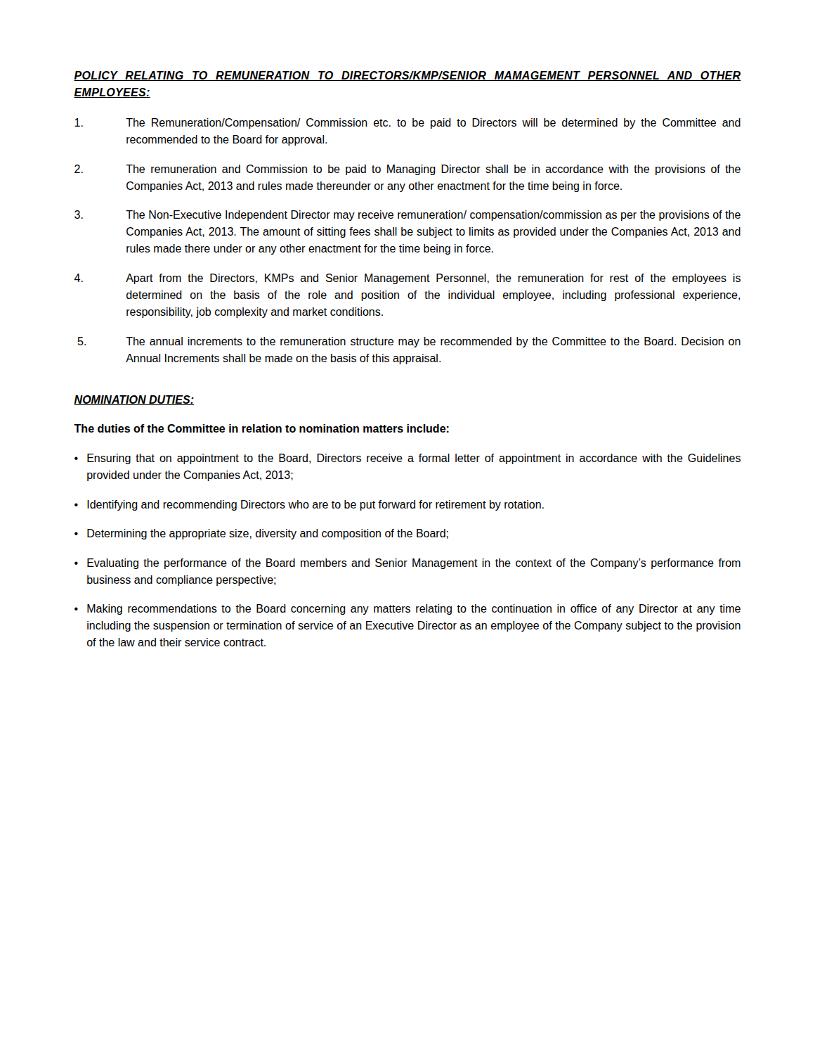POLICY RELATING TO REMUNERATION TO DIRECTORS/KMP/SENIOR MAMAGEMENT PERSONNEL AND OTHER EMPLOYEES:
1. The Remuneration/Compensation/ Commission etc. to be paid to Directors will be determined by the Committee and recommended to the Board for approval.
2. The remuneration and Commission to be paid to Managing Director shall be in accordance with the provisions of the Companies Act, 2013 and rules made thereunder or any other enactment for the time being in force.
3. The Non-Executive Independent Director may receive remuneration/ compensation/commission as per the provisions of the Companies Act, 2013. The amount of sitting fees shall be subject to limits as provided under the Companies Act, 2013 and rules made there under or any other enactment for the time being in force.
4. Apart from the Directors, KMPs and Senior Management Personnel, the remuneration for rest of the employees is determined on the basis of the role and position of the individual employee, including professional experience, responsibility, job complexity and market conditions.
5. The annual increments to the remuneration structure may be recommended by the Committee to the Board. Decision on Annual Increments shall be made on the basis of this appraisal.
NOMINATION DUTIES:
The duties of the Committee in relation to nomination matters include:
Ensuring that on appointment to the Board, Directors receive a formal letter of appointment in accordance with the Guidelines provided under the Companies Act, 2013;
Identifying and recommending Directors who are to be put forward for retirement by rotation.
Determining the appropriate size, diversity and composition of the Board;
Evaluating the performance of the Board members and Senior Management in the context of the Company’s performance from business and compliance perspective;
Making recommendations to the Board concerning any matters relating to the continuation in office of any Director at any time including the suspension or termination of service of an Executive Director as an employee of the Company subject to the provision of the law and their service contract.